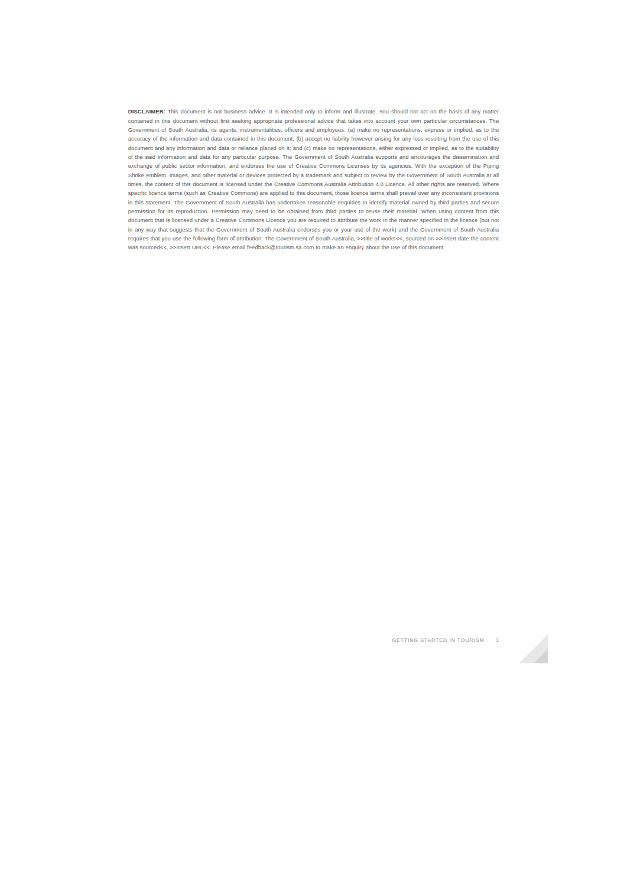DISCLAIMER: This document is not business advice. It is intended only to inform and illustrate. You should not act on the basis of any matter contained in this document without first seeking appropriate professional advice that takes into account your own particular circumstances. The Government of South Australia, its agents, instrumentalities, officers and employees: (a) make no representations, express or implied, as to the accuracy of the information and data contained in this document; (b) accept no liability however arising for any loss resulting from the use of this document and any information and data or reliance placed on it; and (c) make no representations, either expressed or implied, as to the suitability of the said information and data for any particular purpose. The Government of South Australia supports and encourages the dissemination and exchange of public sector information, and endorses the use of Creative Commons Licenses by its agencies. With the exception of the Piping Shrike emblem, images, and other material or devices protected by a trademark and subject to review by the Government of South Australia at all times, the content of this document is licensed under the Creative Commons Australia Attribution 4.0 Licence. All other rights are reserved. Where specific licence terms (such as Creative Commons) are applied to this document, those licence terms shall prevail over any inconsistent provisions in this statement. The Government of South Australia has undertaken reasonable enquiries to identify material owned by third parties and secure permission for its reproduction. Permission may need to be obtained from third parties to reuse their material. When using content from this document that is licensed under a Creative Commons Licence you are required to attribute the work in the manner specified in the licence (but not in any way that suggests that the Government of South Australia endorses you or your use of the work) and the Government of South Australia requires that you use the following form of attribution: The Government of South Australia, >>title of works<<, sourced on >>insert date the content was sourced<<, >>insert URL<<. Please email feedback@tourism.sa.com to make an enquiry about the use of this document.
GETTING STARTED IN TOURISM3